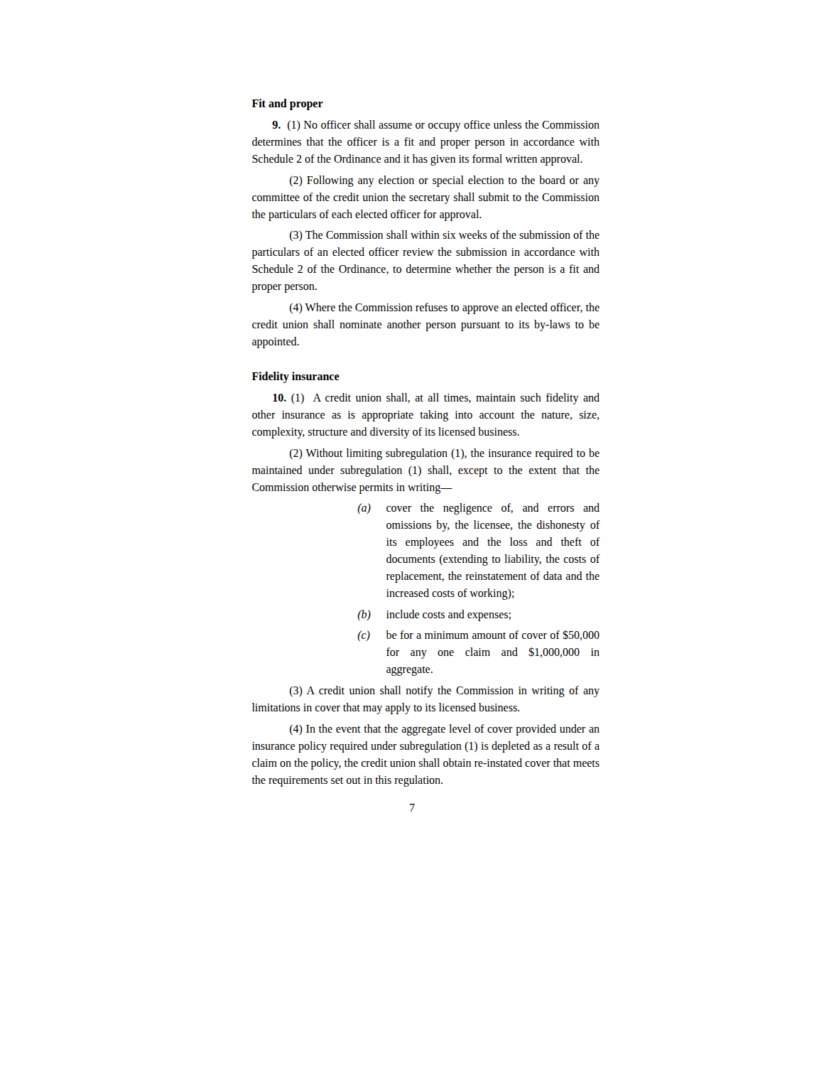Fit and proper
9. (1) No officer shall assume or occupy office unless the Commission determines that the officer is a fit and proper person in accordance with Schedule 2 of the Ordinance and it has given its formal written approval.
(2) Following any election or special election to the board or any committee of the credit union the secretary shall submit to the Commission the particulars of each elected officer for approval.
(3) The Commission shall within six weeks of the submission of the particulars of an elected officer review the submission in accordance with Schedule 2 of the Ordinance, to determine whether the person is a fit and proper person.
(4) Where the Commission refuses to approve an elected officer, the credit union shall nominate another person pursuant to its by-laws to be appointed.
Fidelity insurance
10. (1) A credit union shall, at all times, maintain such fidelity and other insurance as is appropriate taking into account the nature, size, complexity, structure and diversity of its licensed business.
(2) Without limiting subregulation (1), the insurance required to be maintained under subregulation (1) shall, except to the extent that the Commission otherwise permits in writing—
(a) cover the negligence of, and errors and omissions by, the licensee, the dishonesty of its employees and the loss and theft of documents (extending to liability, the costs of replacement, the reinstatement of data and the increased costs of working);
(b) include costs and expenses;
(c) be for a minimum amount of cover of $50,000 for any one claim and $1,000,000 in aggregate.
(3) A credit union shall notify the Commission in writing of any limitations in cover that may apply to its licensed business.
(4) In the event that the aggregate level of cover provided under an insurance policy required under subregulation (1) is depleted as a result of a claim on the policy, the credit union shall obtain re-instated cover that meets the requirements set out in this regulation.
7